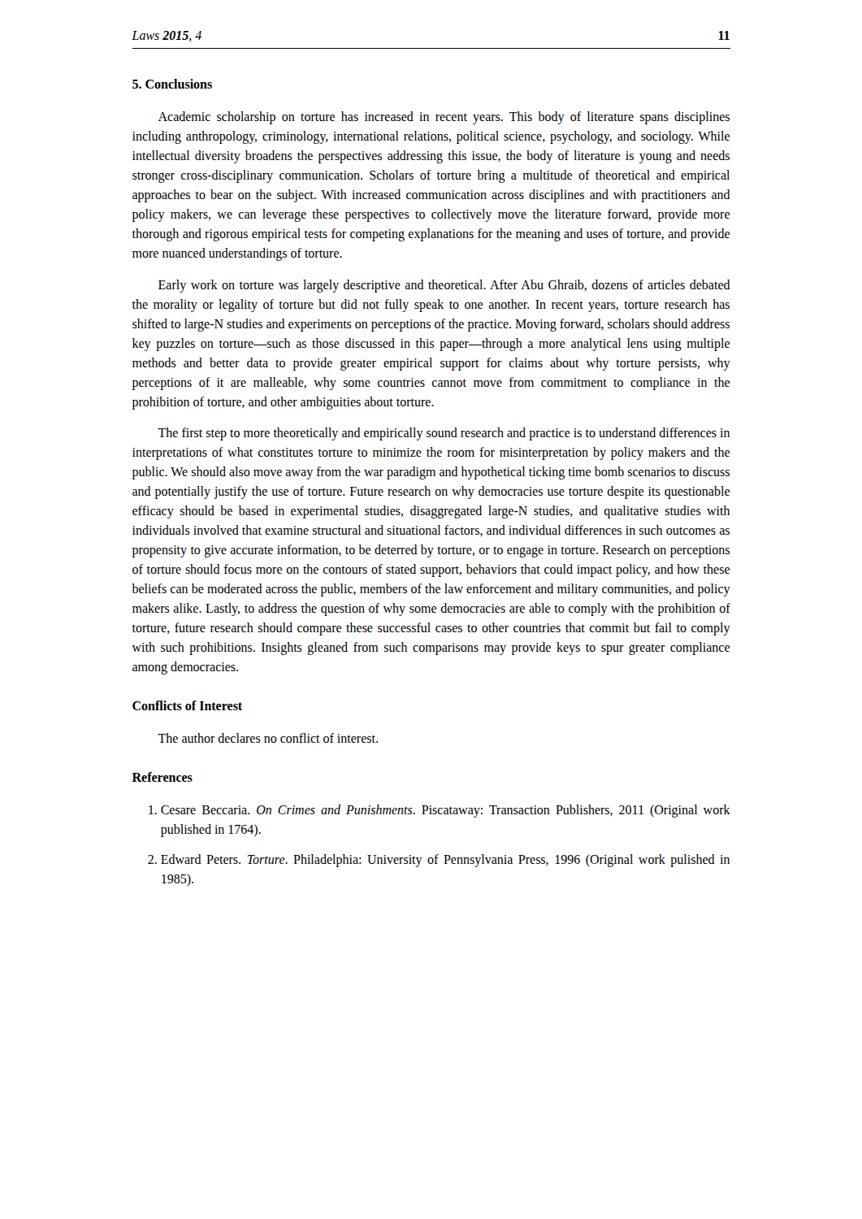Laws 2015, 4 11
5. Conclusions
Academic scholarship on torture has increased in recent years. This body of literature spans disciplines including anthropology, criminology, international relations, political science, psychology, and sociology. While intellectual diversity broadens the perspectives addressing this issue, the body of literature is young and needs stronger cross-disciplinary communication. Scholars of torture bring a multitude of theoretical and empirical approaches to bear on the subject. With increased communication across disciplines and with practitioners and policy makers, we can leverage these perspectives to collectively move the literature forward, provide more thorough and rigorous empirical tests for competing explanations for the meaning and uses of torture, and provide more nuanced understandings of torture.
Early work on torture was largely descriptive and theoretical. After Abu Ghraib, dozens of articles debated the morality or legality of torture but did not fully speak to one another. In recent years, torture research has shifted to large-N studies and experiments on perceptions of the practice. Moving forward, scholars should address key puzzles on torture—such as those discussed in this paper—through a more analytical lens using multiple methods and better data to provide greater empirical support for claims about why torture persists, why perceptions of it are malleable, why some countries cannot move from commitment to compliance in the prohibition of torture, and other ambiguities about torture.
The first step to more theoretically and empirically sound research and practice is to understand differences in interpretations of what constitutes torture to minimize the room for misinterpretation by policy makers and the public. We should also move away from the war paradigm and hypothetical ticking time bomb scenarios to discuss and potentially justify the use of torture. Future research on why democracies use torture despite its questionable efficacy should be based in experimental studies, disaggregated large-N studies, and qualitative studies with individuals involved that examine structural and situational factors, and individual differences in such outcomes as propensity to give accurate information, to be deterred by torture, or to engage in torture. Research on perceptions of torture should focus more on the contours of stated support, behaviors that could impact policy, and how these beliefs can be moderated across the public, members of the law enforcement and military communities, and policy makers alike. Lastly, to address the question of why some democracies are able to comply with the prohibition of torture, future research should compare these successful cases to other countries that commit but fail to comply with such prohibitions. Insights gleaned from such comparisons may provide keys to spur greater compliance among democracies.
Conflicts of Interest
The author declares no conflict of interest.
References
Cesare Beccaria. On Crimes and Punishments. Piscataway: Transaction Publishers, 2011 (Original work published in 1764).
Edward Peters. Torture. Philadelphia: University of Pennsylvania Press, 1996 (Original work pulished in 1985).